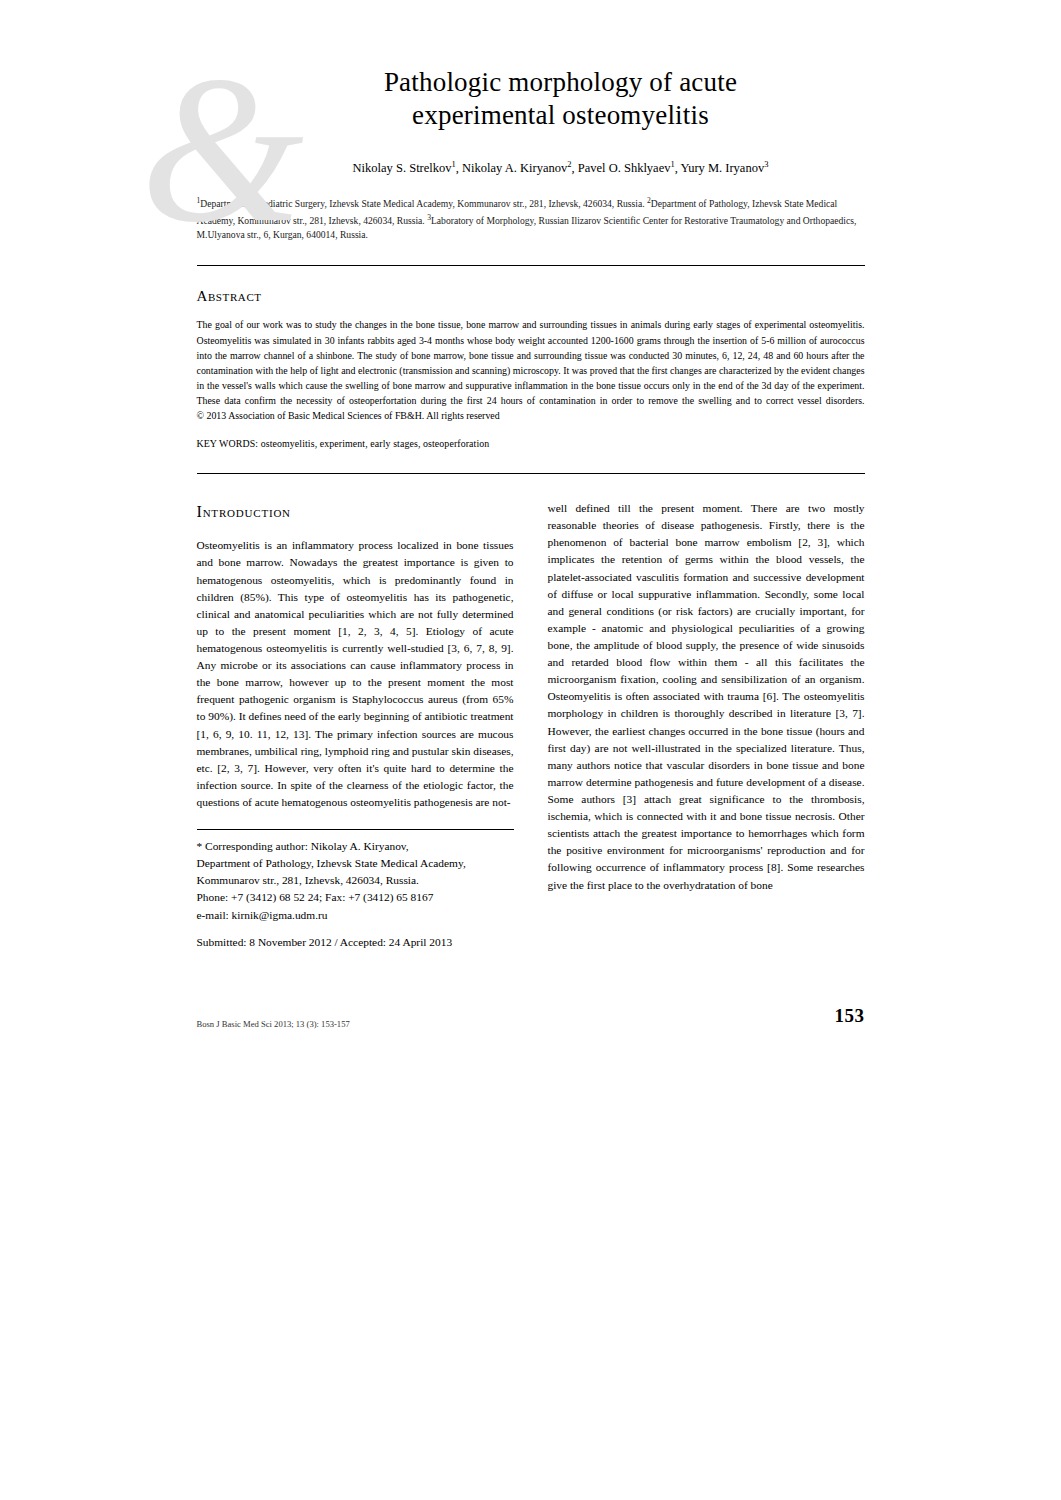&
Pathologic morphology of acute
experimental osteomyelitis
Nikolay S. Strelkov1, Nikolay A. Kiryanov2, Pavel O. Shklyaev1, Yury M. Iryanov3
1Department of Pediatric Surgery, Izhevsk State Medical Academy, Kommunarov str., 281, Izhevsk, 426034, Russia. 2Department of Pathology, Izhevsk State Medical Academy, Kommunarov str., 281, Izhevsk, 426034, Russia. 3Laboratory of Morphology, Russian Ilizarov Scientific Center for Restorative Traumatology and Orthopaedics, M.Ulyanova str., 6, Kurgan, 640014, Russia.
Abstract
The goal of our work was to study the changes in the bone tissue, bone marrow and surrounding tissues in animals during early stages of experimental osteomyelitis. Osteomyelitis was simulated in 30 infants rabbits aged 3-4 months whose body weight accounted 1200-1600 grams through the insertion of 5-6 million of aurococcus into the marrow channel of a shinbone. The study of bone marrow, bone tissue and surrounding tissue was conducted 30 minutes, 6, 12, 24, 48 and 60 hours after the contamination with the help of light and electronic (transmission and scanning) microscopy. It was proved that the first changes are characterized by the evident changes in the vessel's walls which cause the swelling of bone marrow and suppurative inflammation in the bone tissue occurs only in the end of the 3d day of the experiment. These data confirm the necessity of osteoperfortation during the first 24 hours of contamination in order to remove the swelling and to correct vessel disorders. © 2013 Association of Basic Medical Sciences of FB&H. All rights reserved
KEY WORDS: osteomyelitis, experiment, early stages, osteoperforation
Introduction
Osteomyelitis is an inflammatory process localized in bone tissues and bone marrow. Nowadays the greatest importance is given to hematogenous osteomyelitis, which is predominantly found in children (85%). This type of osteomyelitis has its pathogenetic, clinical and anatomical peculiarities which are not fully determined up to the present moment [1, 2, 3, 4, 5]. Etiology of acute hematogenous osteomyelitis is currently well-studied [3, 6, 7, 8, 9]. Any microbe or its associations can cause inflammatory process in the bone marrow, however up to the present moment the most frequent pathogenic organism is Staphylococcus aureus (from 65% to 90%). It defines need of the early beginning of antibiotic treatment [1, 6, 9, 10. 11, 12, 13]. The primary infection sources are mucous membranes, umbilical ring, lymphoid ring and pustular skin diseases, etc. [2, 3, 7]. However, very often it's quite hard to determine the infection source. In spite of the clearness of the etiologic factor, the questions of acute hematogenous osteomyelitis pathogenesis are not-
* Corresponding author: Nikolay A. Kiryanov,
Department of Pathology, Izhevsk State Medical Academy,
Kommunarov str., 281, Izhevsk, 426034, Russia.
Phone: +7 (3412) 68 52 24; Fax: +7 (3412) 65 8167
e-mail: kirnik@igma.udm.ru
Submitted: 8 November 2012 / Accepted: 24 April 2013
well defined till the present moment. There are two mostly reasonable theories of disease pathogenesis. Firstly, there is the phenomenon of bacterial bone marrow embolism [2, 3], which implicates the retention of germs within the blood vessels, the platelet-associated vasculitis formation and successive development of diffuse or local suppurative inflammation. Secondly, some local and general conditions (or risk factors) are crucially important, for example - anatomic and physiological peculiarities of a growing bone, the amplitude of blood supply, the presence of wide sinusoids and retarded blood flow within them - all this facilitates the microorganism fixation, cooling and sensibilization of an organism. Osteomyelitis is often associated with trauma [6]. The osteomyelitis morphology in children is thoroughly described in literature [3, 7]. However, the earliest changes occurred in the bone tissue (hours and first day) are not well-illustrated in the specialized literature. Thus, many authors notice that vascular disorders in bone tissue and bone marrow determine pathogenesis and future development of a disease. Some authors [3] attach great significance to the thrombosis, ischemia, which is connected with it and bone tissue necrosis. Other scientists attach the greatest importance to hemorrhages which form the positive environment for microorganisms' reproduction and for following occurrence of inflammatory process [8]. Some researches give the first place to the overhydratation of bone
Bosn J Basic Med Sci 2013; 13 (3): 153-157 153